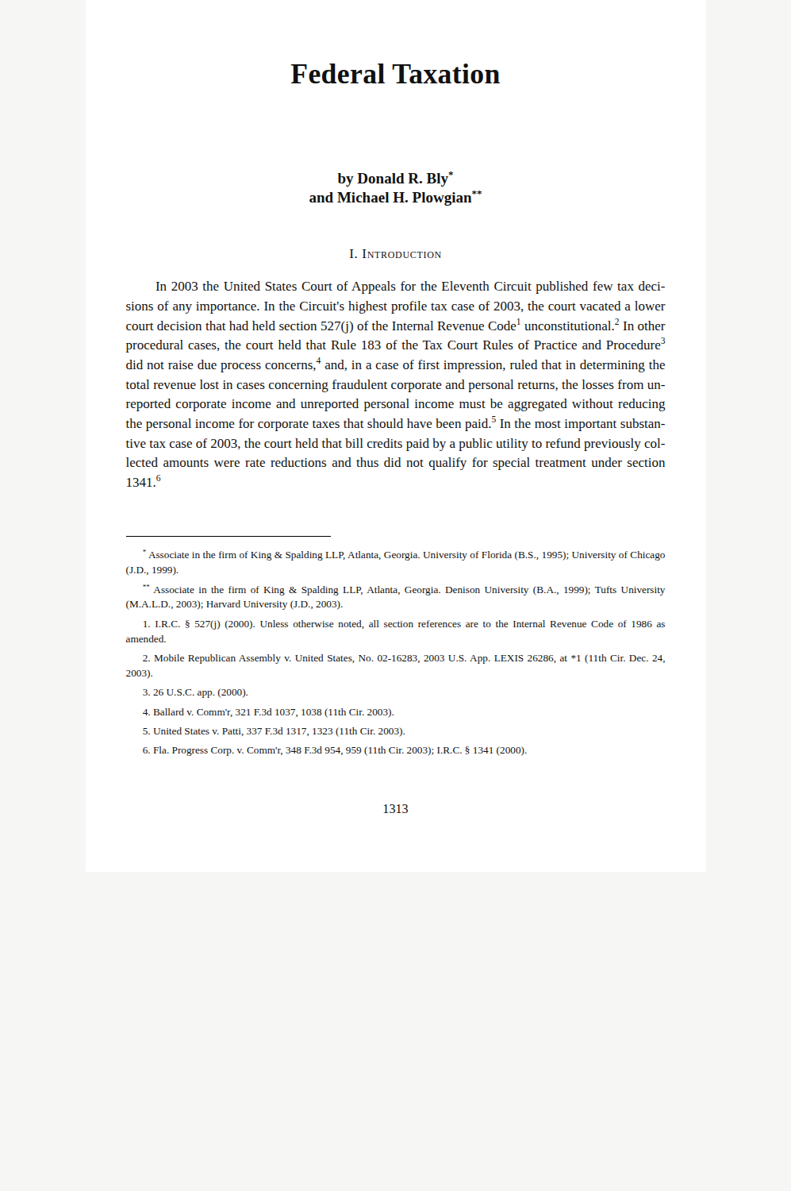Federal Taxation
by Donald R. Bly* and Michael H. Plowgian**
I. Introduction
In 2003 the United States Court of Appeals for the Eleventh Circuit published few tax decisions of any importance. In the Circuit's highest profile tax case of 2003, the court vacated a lower court decision that had held section 527(j) of the Internal Revenue Code1 unconstitutional.2 In other procedural cases, the court held that Rule 183 of the Tax Court Rules of Practice and Procedure3 did not raise due process concerns,4 and, in a case of first impression, ruled that in determining the total revenue lost in cases concerning fraudulent corporate and personal returns, the losses from unreported corporate income and unreported personal income must be aggregated without reducing the personal income for corporate taxes that should have been paid.5 In the most important substantive tax case of 2003, the court held that bill credits paid by a public utility to refund previously collected amounts were rate reductions and thus did not qualify for special treatment under section 1341.6
* Associate in the firm of King & Spalding LLP, Atlanta, Georgia. University of Florida (B.S., 1995); University of Chicago (J.D., 1999).
** Associate in the firm of King & Spalding LLP, Atlanta, Georgia. Denison University (B.A., 1999); Tufts University (M.A.L.D., 2003); Harvard University (J.D., 2003).
1. I.R.C. § 527(j) (2000). Unless otherwise noted, all section references are to the Internal Revenue Code of 1986 as amended.
2. Mobile Republican Assembly v. United States, No. 02-16283, 2003 U.S. App. LEXIS 26286, at *1 (11th Cir. Dec. 24, 2003).
3. 26 U.S.C. app. (2000).
4. Ballard v. Comm'r, 321 F.3d 1037, 1038 (11th Cir. 2003).
5. United States v. Patti, 337 F.3d 1317, 1323 (11th Cir. 2003).
6. Fla. Progress Corp. v. Comm'r, 348 F.3d 954, 959 (11th Cir. 2003); I.R.C. § 1341 (2000).
1313